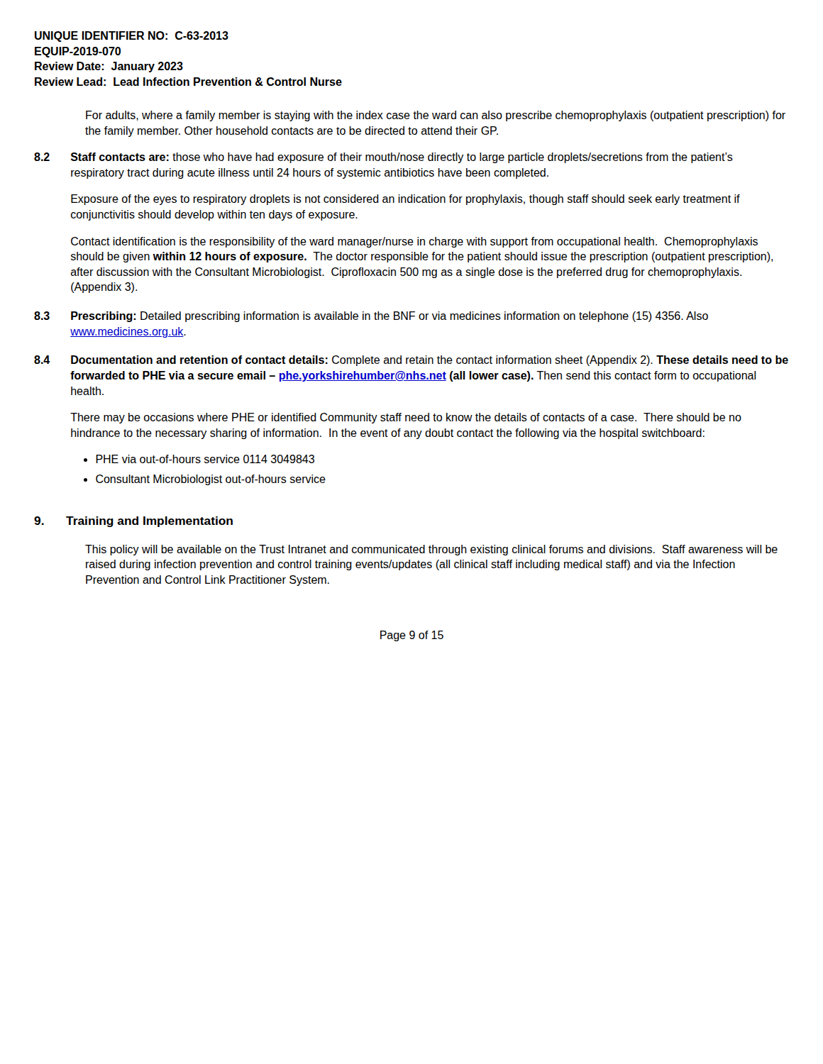UNIQUE IDENTIFIER NO: C-63-2013
EQUIP-2019-070
Review Date: January 2023
Review Lead: Lead Infection Prevention & Control Nurse
For adults, where a family member is staying with the index case the ward can also prescribe chemoprophylaxis (outpatient prescription) for the family member. Other household contacts are to be directed to attend their GP.
8.2
Staff contacts are: those who have had exposure of their mouth/nose directly to large particle droplets/secretions from the patient’s respiratory tract during acute illness until 24 hours of systemic antibiotics have been completed.
Exposure of the eyes to respiratory droplets is not considered an indication for prophylaxis, though staff should seek early treatment if conjunctivitis should develop within ten days of exposure.
Contact identification is the responsibility of the ward manager/nurse in charge with support from occupational health. Chemoprophylaxis should be given within 12 hours of exposure. The doctor responsible for the patient should issue the prescription (outpatient prescription), after discussion with the Consultant Microbiologist. Ciprofloxacin 500 mg as a single dose is the preferred drug for chemoprophylaxis. (Appendix 3).
8.3
Prescribing: Detailed prescribing information is available in the BNF or via medicines information on telephone (15) 4356. Also www.medicines.org.uk.
8.4
Documentation and retention of contact details: Complete and retain the contact information sheet (Appendix 2). These details need to be forwarded to PHE via a secure email – phe.yorkshirehumber@nhs.net (all lower case). Then send this contact form to occupational health.
There may be occasions where PHE or identified Community staff need to know the details of contacts of a case. There should be no hindrance to the necessary sharing of information. In the event of any doubt contact the following via the hospital switchboard:
PHE via out-of-hours service 0114 3049843
Consultant Microbiologist out-of-hours service
9. Training and Implementation
This policy will be available on the Trust Intranet and communicated through existing clinical forums and divisions. Staff awareness will be raised during infection prevention and control training events/updates (all clinical staff including medical staff) and via the Infection Prevention and Control Link Practitioner System.
Page 9 of 15